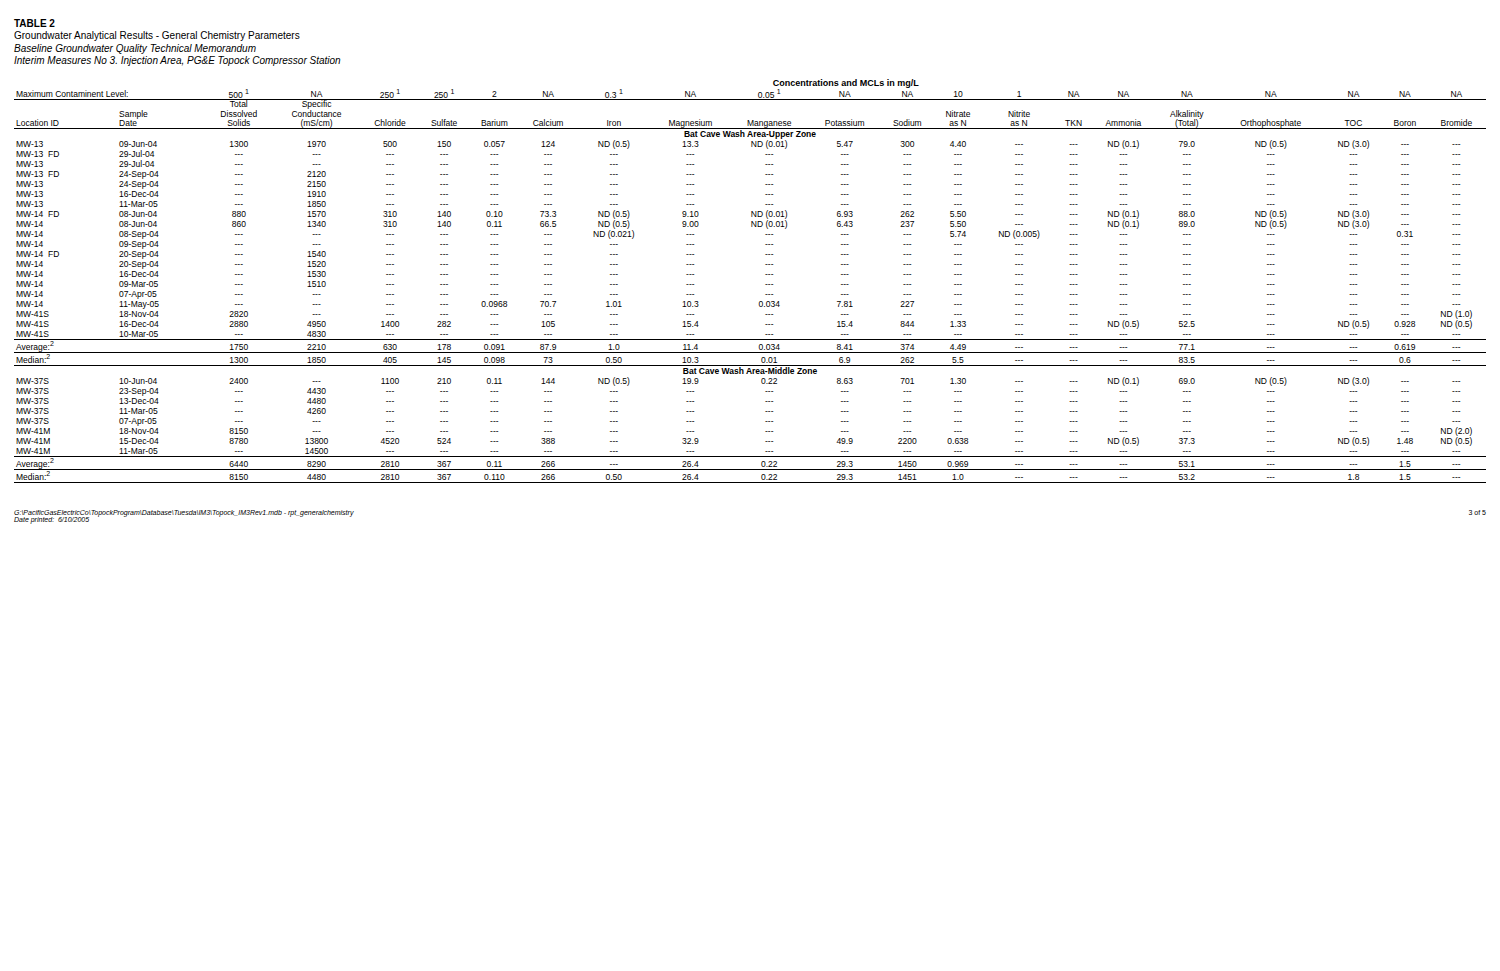TABLE 2
Groundwater Analytical Results - General Chemistry Parameters
Baseline Groundwater Quality Technical Memorandum
Interim Measures No 3. Injection Area, PG&E Topock Compressor Station
| | Concentrations and MCLs in mg/L |
| Maximum Contaminent Level: | 500 1 | NA | 250 1 | 250 1 | 2 | NA | 0.3 1 | NA | 0.05 1 | NA | NA | 10 | 1 | NA | NA | NA | NA | NA | NA | NA |
| Location ID | Sample Date | Total Dissolved Solids | Specific Conductance (mS/cm) | Chloride | Sulfate | Barium | Calcium | Iron | Magnesium | Manganese | Potassium | Sodium | Nitrate as N | Nitrite as N | TKN | Ammonia | Alkalinity (Total) | Orthophosphate | TOC | Boron | Bromide |
| Bat Cave Wash Area-Upper Zone |
| MW-13 | 09-Jun-04 | 1300 | 1970 | 500 | 150 | 0.057 | 124 | ND (0.5) | 13.3 | ND (0.01) | 5.47 | 300 | 4.40 | --- | --- | ND (0.1) | 79.0 | ND (0.5) | ND (3.0) | --- | --- |
| MW-13 FD | 29-Jul-04 | --- | --- | --- | --- | --- | --- | --- | --- | --- | --- | --- | --- | --- | --- | --- | --- | --- | --- | --- | --- |
| MW-13 | 29-Jul-04 | --- | --- | --- | --- | --- | --- | --- | --- | --- | --- | --- | --- | --- | --- | --- | --- | --- | --- | --- | --- |
| MW-13 FD | 24-Sep-04 | --- | 2120 | --- | --- | --- | --- | --- | --- | --- | --- | --- | --- | --- | --- | --- | --- | --- | --- | --- | --- |
| MW-13 | 24-Sep-04 | --- | 2150 | --- | --- | --- | --- | --- | --- | --- | --- | --- | --- | --- | --- | --- | --- | --- | --- | --- | --- |
| MW-13 | 16-Dec-04 | --- | 1910 | --- | --- | --- | --- | --- | --- | --- | --- | --- | --- | --- | --- | --- | --- | --- | --- | --- | --- |
| MW-13 | 11-Mar-05 | --- | 1850 | --- | --- | --- | --- | --- | --- | --- | --- | --- | --- | --- | --- | --- | --- | --- | --- | --- | --- |
| MW-14 FD | 08-Jun-04 | 880 | 1570 | 310 | 140 | 0.10 | 73.3 | ND (0.5) | 9.10 | ND (0.01) | 6.93 | 262 | 5.50 | --- | --- | ND (0.1) | 88.0 | ND (0.5) | ND (3.0) | --- | --- |
| MW-14 | 08-Jun-04 | 860 | 1340 | 310 | 140 | 0.11 | 66.5 | ND (0.5) | 9.00 | ND (0.01) | 6.43 | 237 | 5.50 | --- | --- | ND (0.1) | 89.0 | ND (0.5) | ND (3.0) | --- | --- |
| MW-14 | 08-Sep-04 | --- | --- | --- | --- | --- | --- | ND (0.021) | --- | --- | --- | --- | 5.74 | ND (0.005) | --- | --- | --- | --- | --- | 0.31 | --- |
| MW-14 | 09-Sep-04 | --- | --- | --- | --- | --- | --- | --- | --- | --- | --- | --- | --- | --- | --- | --- | --- | --- | --- | --- | --- |
| MW-14 FD | 20-Sep-04 | --- | 1540 | --- | --- | --- | --- | --- | --- | --- | --- | --- | --- | --- | --- | --- | --- | --- | --- | --- | --- |
| MW-14 | 20-Sep-04 | --- | 1520 | --- | --- | --- | --- | --- | --- | --- | --- | --- | --- | --- | --- | --- | --- | --- | --- | --- | --- |
| MW-14 | 16-Dec-04 | --- | 1530 | --- | --- | --- | --- | --- | --- | --- | --- | --- | --- | --- | --- | --- | --- | --- | --- | --- | --- |
| MW-14 | 09-Mar-05 | --- | 1510 | --- | --- | --- | --- | --- | --- | --- | --- | --- | --- | --- | --- | --- | --- | --- | --- | --- | --- |
| MW-14 | 07-Apr-05 | --- | --- | --- | --- | --- | --- | --- | --- | --- | --- | --- | --- | --- | --- | --- | --- | --- | --- | --- | --- |
| MW-14 | 11-May-05 | --- | --- | --- | --- | 0.0968 | 70.7 | 1.01 | 10.3 | 0.034 | 7.81 | 227 | --- | --- | --- | --- | --- | --- | --- | --- | --- |
| MW-41S | 18-Nov-04 | 2820 | --- | --- | --- | --- | --- | --- | --- | --- | --- | --- | --- | --- | --- | --- | --- | --- | --- | --- | ND (1.0) |
| MW-41S | 16-Dec-04 | 2880 | 4950 | 1400 | 282 | --- | 105 | --- | 15.4 | --- | 15.4 | 844 | 1.33 | --- | --- | ND (0.5) | 52.5 | --- | ND (0.5) | 0.928 | ND (0.5) |
| MW-41S | 10-Mar-05 | --- | 4830 | --- | --- | --- | --- | --- | --- | --- | --- | --- | --- | --- | --- | --- | --- | --- | --- | --- | --- |
| Average: 2 | 1750 | 2210 | 630 | 178 | 0.091 | 87.9 | 1.0 | 11.4 | 0.034 | 8.41 | 374 | 4.49 | --- | --- | --- | 77.1 | --- | --- | 0.619 | --- |
| Median: 2 | 1300 | 1850 | 405 | 145 | 0.098 | 73 | 0.50 | 10.3 | 0.01 | 6.9 | 262 | 5.5 | --- | --- | --- | 83.5 | --- | --- | 0.6 | --- |
| Bat Cave Wash Area-Middle Zone |
| MW-37S | 10-Jun-04 | 2400 | --- | 1100 | 210 | 0.11 | 144 | ND (0.5) | 19.9 | 0.22 | 8.63 | 701 | 1.30 | --- | --- | ND (0.1) | 69.0 | ND (0.5) | ND (3.0) | --- | --- |
| MW-37S | 23-Sep-04 | --- | 4430 | --- | --- | --- | --- | --- | --- | --- | --- | --- | --- | --- | --- | --- | --- | --- | --- | --- | --- |
| MW-37S | 13-Dec-04 | --- | 4480 | --- | --- | --- | --- | --- | --- | --- | --- | --- | --- | --- | --- | --- | --- | --- | --- | --- | --- |
| MW-37S | 11-Mar-05 | --- | 4260 | --- | --- | --- | --- | --- | --- | --- | --- | --- | --- | --- | --- | --- | --- | --- | --- | --- | --- |
| MW-37S | 07-Apr-05 | --- | --- | --- | --- | --- | --- | --- | --- | --- | --- | --- | --- | --- | --- | --- | --- | --- | --- | --- | --- |
| MW-41M | 18-Nov-04 | 8150 | --- | --- | --- | --- | --- | --- | --- | --- | --- | --- | --- | --- | --- | --- | --- | --- | --- | --- | ND (2.0) |
| MW-41M | 15-Dec-04 | 8780 | 13800 | 4520 | 524 | --- | 388 | --- | 32.9 | --- | 49.9 | 2200 | 0.638 | --- | --- | ND (0.5) | 37.3 | --- | ND (0.5) | 1.48 | ND (0.5) |
| MW-41M | 11-Mar-05 | --- | 14500 | --- | --- | --- | --- | --- | --- | --- | --- | --- | --- | --- | --- | --- | --- | --- | --- | --- | --- |
| Average: 2 | 6440 | 8290 | 2810 | 367 | 0.11 | 266 | --- | 26.4 | 0.22 | 29.3 | 1450 | 0.969 | --- | --- | --- | 53.1 | --- | --- | 1.5 | --- |
| Median: 2 | 8150 | 4480 | 2810 | 367 | 0.110 | 266 | 0.50 | 26.4 | 0.22 | 29.3 | 1451 | 1.0 | --- | --- | --- | 53.2 | --- | 1.8 | 1.5 | --- |
G:\PacificGasElectricCo\TopockProgram\Database\Tuesda\IM3\Topock_IM3Rev1.mdb - rpt_generalchemistry
Date printed: 6/10/2005
3 of 5